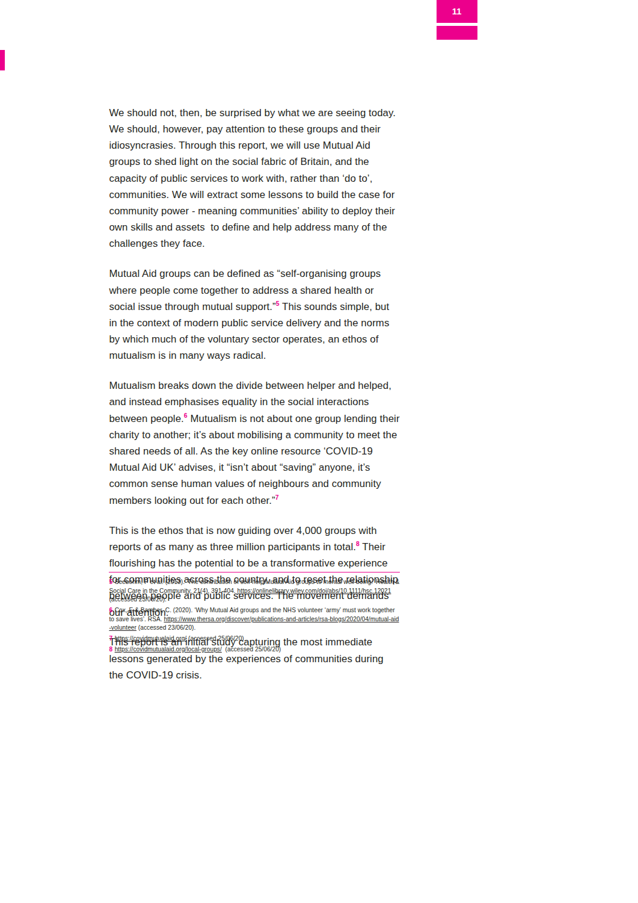11
We should not, then, be surprised by what we are seeing today. We should, however, pay attention to these groups and their idiosyncrasies. Through this report, we will use Mutual Aid groups to shed light on the social fabric of Britain, and the capacity of public services to work with, rather than ‘do to’, communities. We will extract some lessons to build the case for community power - meaning communities’ ability to deploy their own skills and assets to define and help address many of the challenges they face.
Mutual Aid groups can be defined as “self-organising groups where people come together to address a shared health or social issue through mutual support.”5 This sounds simple, but in the context of modern public service delivery and the norms by which much of the voluntary sector operates, an ethos of mutualism is in many ways radical.
Mutualism breaks down the divide between helper and helped, and instead emphasises equality in the social interactions between people.6 Mutualism is not about one group lending their charity to another; it’s about mobilising a community to meet the shared needs of all. As the key online resource ‘COVID-19 Mutual Aid UK’ advises, it “isn’t about “saving” anyone, it’s common sense human values of neighbours and community members looking out for each other.”7
This is the ethos that is now guiding over 4,000 groups with reports of as many as three million participants in total.8 Their flourishing has the potential to be a transformative experience for communities across the country, and to reset the relationship between people and public services. The movement demands our attention.
This report is an initial study capturing the most immediate lessons generated by the experiences of communities during the COVID-19 crisis.
5 Seebohm, P et al. (2013). ‘The contribution of self-help/Mutual Aid groups to mental well-being.’ Health & Social Care in the Community, 21(4), 391-404. https://onlinelibrary.wiley.com/doi/abs/10.1111/hsc.12021 (accessed 23/06/20).
6 Cox, E & Bamber, C. (2020). ‘Why Mutual Aid groups and the NHS volunteer ‘army’ must work together to save lives’. RSA. https://www.thersa.org/discover/publications-and-articles/rsa-blogs/2020/04/mutual-aid-volunteer (accessed 23/06/20).
7 https://covidmutualaid.org/ (accessed 25/06/20)
8 https://covidmutualaid.org/local-groups/ (accessed 25/06/20)